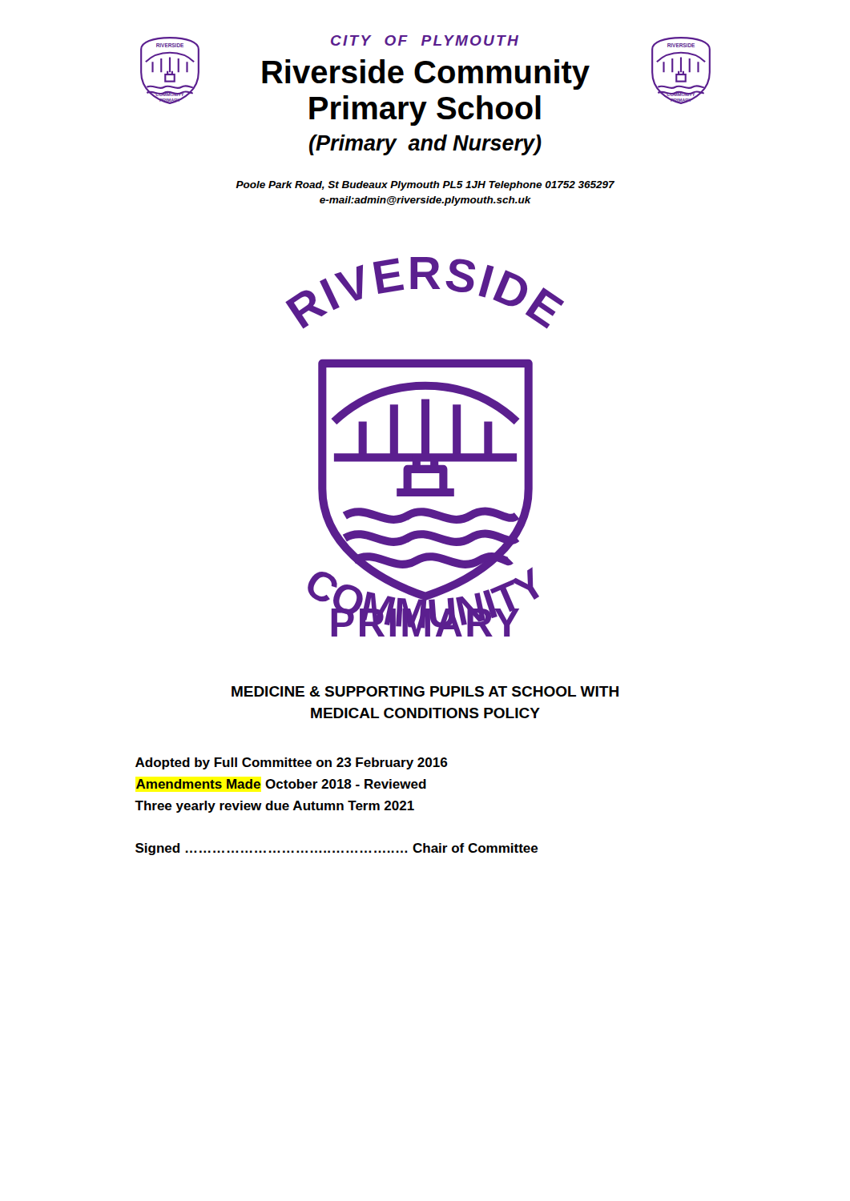RIVERSIDE COMMUNITY PRIMARY RIVERSIDE COMMUNITY PRIMARY
CITY OF PLYMOUTH
Riverside Community
Primary School
(Primary and Nursery)
Poole Park Road, St Budeaux Plymouth PL5 1JH Telephone 01752 365297
e-mail:admin@riverside.plymouth.sch.uk
RIVERSIDE COMMUNITY PRIMARY
MEDICINE & SUPPORTING PUPILS AT SCHOOL WITH
MEDICAL CONDITIONS POLICY
Adopted by Full Committee on 23 February 2016
Amendments Made October 2018 - Reviewed
Three yearly review due Autumn Term 2021
Signed …………………………..…………..… Chair of Committee